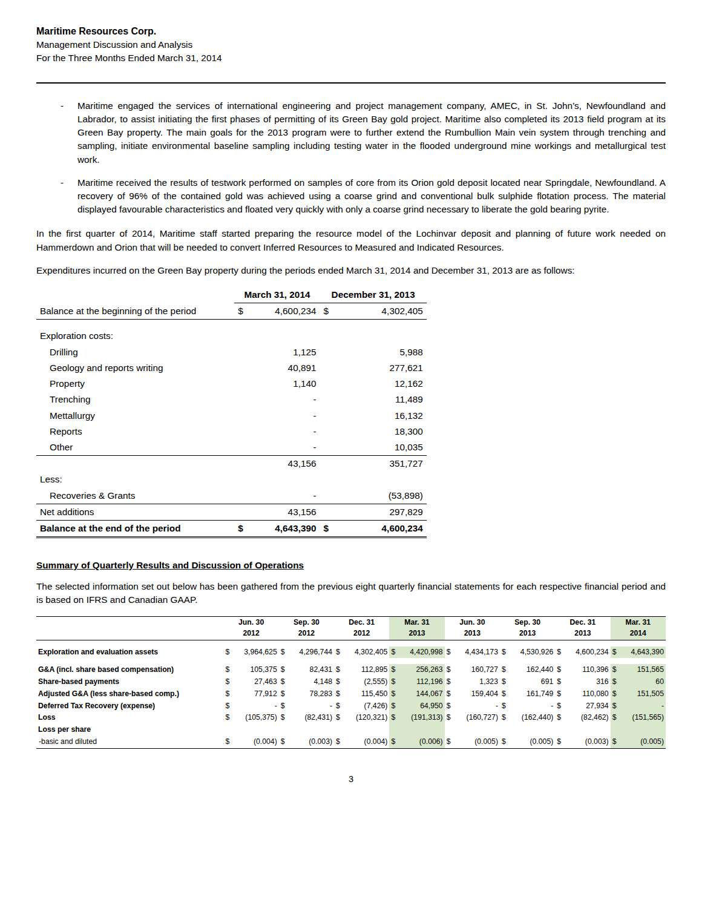Maritime Resources Corp.
Management Discussion and Analysis
For the Three Months Ended March 31, 2014
Maritime engaged the services of international engineering and project management company, AMEC, in St. John’s, Newfoundland and Labrador, to assist initiating the first phases of permitting of its Green Bay gold project. Maritime also completed its 2013 field program at its Green Bay property. The main goals for the 2013 program were to further extend the Rumbullion Main vein system through trenching and sampling, initiate environmental baseline sampling including testing water in the flooded underground mine workings and metallurgical test work.
Maritime received the results of testwork performed on samples of core from its Orion gold deposit located near Springdale, Newfoundland. A recovery of 96% of the contained gold was achieved using a coarse grind and conventional bulk sulphide flotation process. The material displayed favourable characteristics and floated very quickly with only a coarse grind necessary to liberate the gold bearing pyrite.
In the first quarter of 2014, Maritime staff started preparing the resource model of the Lochinvar deposit and planning of future work needed on Hammerdown and Orion that will be needed to convert Inferred Resources to Measured and Indicated Resources.
Expenditures incurred on the Green Bay property during the periods ended March 31, 2014 and December 31, 2013 are as follows:
| | March 31, 2014 | December 31, 2013 |
| --- | --- | --- |
| Balance at the beginning of the period | $ | 4,600,234 | $ | 4,302,405 |
| Exploration costs: | | | | |
| Drilling | | 1,125 | | 5,988 |
| Geology and reports writing | | 40,891 | | 277,621 |
| Property | | 1,140 | | 12,162 |
| Trenching | | - | | 11,489 |
| Mettallurgy | | - | | 16,132 |
| Reports | | - | | 18,300 |
| Other | | - | | 10,035 |
| | | 43,156 | | 351,727 |
| Less: | | | | |
| Recoveries & Grants | | - | | (53,898) |
| Net additions | | 43,156 | | 297,829 |
| Balance at the end of the period | $ | 4,643,390 | $ | 4,600,234 |
Summary of Quarterly Results and Discussion of Operations
The selected information set out below has been gathered from the previous eight quarterly financial statements for each respective financial period and is based on IFRS and Canadian GAAP.
| | Jun. 30 2012 | Sep. 30 2012 | Dec. 31 2012 | Mar. 31 2013 | Jun. 30 2013 | Sep. 30 2013 | Dec. 31 2013 | Mar. 31 2014 |
| --- | --- | --- | --- | --- | --- | --- | --- | --- |
| Exploration and evaluation assets | $ | 3,964,625 | $ | 4,296,744 | $ | 4,302,405 | $ | 4,420,998 | $ | 4,434,173 | $ | 4,530,926 | $ | 4,600,234 | $ | 4,643,390 |
| G&A (incl. share based compensation) | $ | 105,375 | $ | 82,431 | $ | 112,895 | $ | 256,263 | $ | 160,727 | $ | 162,440 | $ | 110,396 | $ | 151,565 |
| Share-based payments | $ | 27,463 | $ | 4,148 | $ | (2,555) | $ | 112,196 | $ | 1,323 | $ | 691 | $ | 316 | $ | 60 |
| Adjusted G&A (less share-based comp.) | $ | 77,912 | $ | 78,283 | $ | 115,450 | $ | 144,067 | $ | 159,404 | $ | 161,749 | $ | 110,080 | $ | 151,505 |
| Deferred Tax Recovery (expense) | $ | - | $ | - | $ | (7,426) | $ | 64,950 | $ | - | $ | - | $ | 27,934 | $ | - |
| Loss | $ | (105,375) | $ | (82,431) | $ | (120,321) | $ | (191,313) | $ | (160,727) | $ | (162,440) | $ | (82,462) | $ | (151,565) |
| Loss per share | | | | | | | | | | | | | | | | |
| -basic and diluted | $ | (0.004) | $ | (0.003) | $ | (0.004) | $ | (0.006) | $ | (0.005) | $ | (0.005) | $ | (0.003) | $ | (0.005) |
3